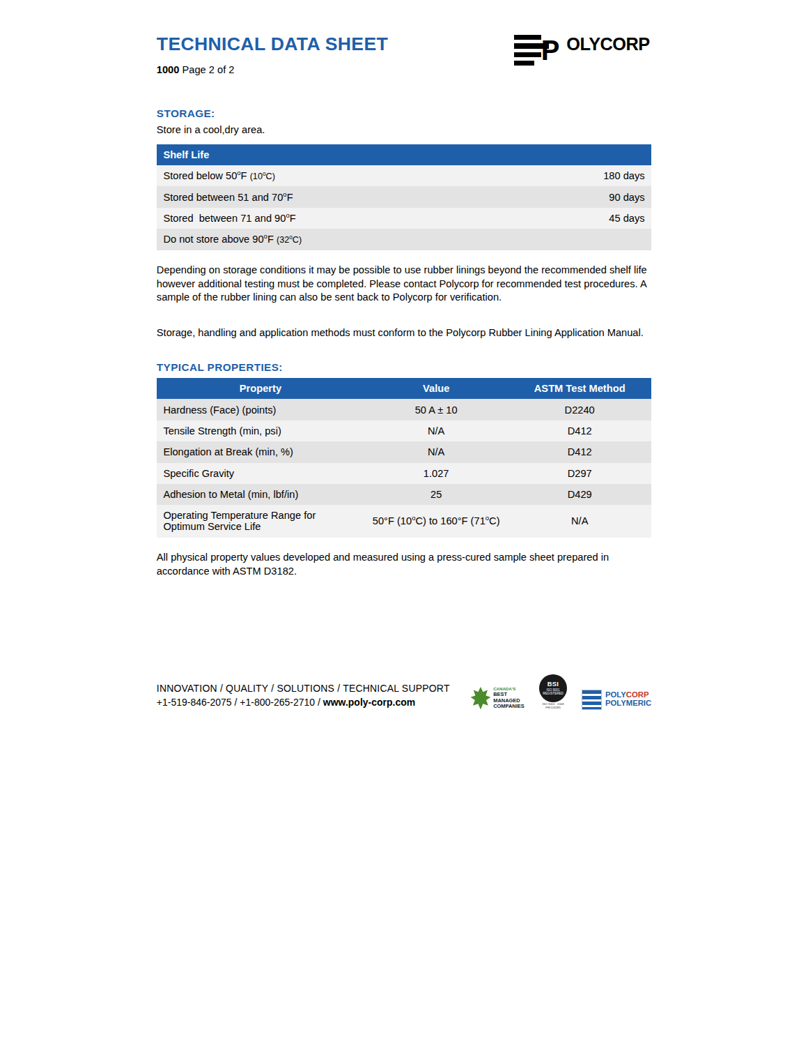TECHNICAL DATA SHEET
1000 Page 2 of 2
P
OLYCORP
STORAGE:
Store in a cool,dry area.
| Shelf Life |
| --- |
| Stored below 50 o F (10 o C) | 180 days |
| Stored between 51 and 70 o F | 90 days |
| Stored between 71 and 90 o F | 45 days |
| Do not store above 90 o F (32 o C) | |
Depending on storage conditions it may be possible to use rubber linings beyond the recommended shelf life however additional testing must be completed. Please contact Polycorp for recommended test procedures. A sample of the rubber lining can also be sent back to Polycorp for verification.
Storage, handling and application methods must conform to the Polycorp Rubber Lining Application Manual.
TYPICAL PROPERTIES:
| Property | Value | ASTM Test Method |
| --- | --- | --- |
| Hardness (Face) (points) | 50 A ± 10 | D2240 |
| Tensile Strength (min, psi) | N/A | D412 |
| Elongation at Break (min, %) | N/A | D412 |
| Specific Gravity | 1.027 | D297 |
| Adhesion to Metal (min, lbf/in) | 25 | D429 |
| Operating Temperature Range for Optimum Service Life | 50°F (10 o C) to 160°F (71 o C) | N/A |
All physical property values developed and measured using a press-cured sample sheet prepared in accordance with ASTM D3182.
INNOVATION / QUALITY / SOLUTIONS / TECHNICAL SUPPORT
+1-519-846-2075 / +1-800-265-2710 / www.poly-corp.com
Canada's BEST
MANAGED
COMPANIES
BSI
ISO 9001
REGISTERED
ISO 9001 : 2008
FM 524285
POLYCORP
POLYMERIC